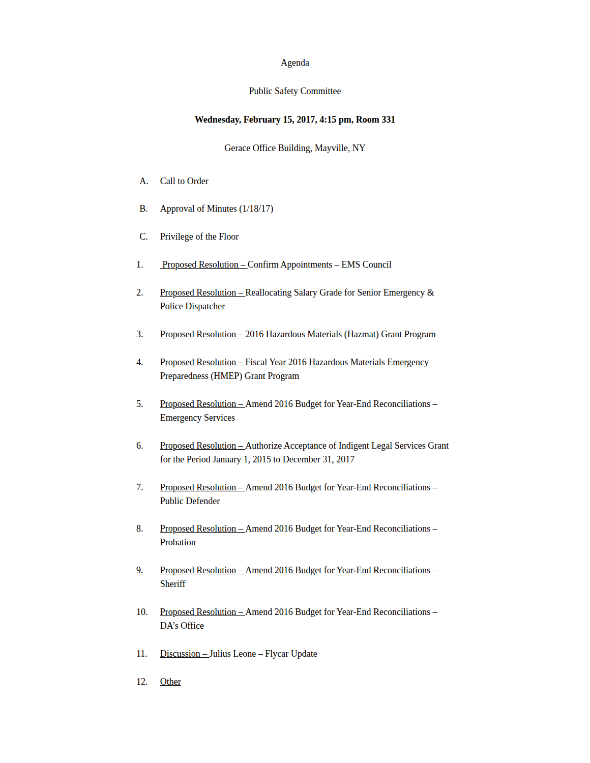Agenda
Public Safety Committee
Wednesday, February 15, 2017, 4:15 pm, Room 331
Gerace Office Building, Mayville, NY
A. Call to Order
B. Approval of Minutes (1/18/17)
C. Privilege of the Floor
1. Proposed Resolution – Confirm Appointments – EMS Council
2. Proposed Resolution – Reallocating Salary Grade for Senior Emergency & Police Dispatcher
3. Proposed Resolution – 2016 Hazardous Materials (Hazmat) Grant Program
4. Proposed Resolution – Fiscal Year 2016 Hazardous Materials Emergency Preparedness (HMEP) Grant Program
5. Proposed Resolution – Amend 2016 Budget for Year-End Reconciliations – Emergency Services
6. Proposed Resolution – Authorize Acceptance of Indigent Legal Services Grant for the Period January 1, 2015 to December 31, 2017
7. Proposed Resolution – Amend 2016 Budget for Year-End Reconciliations – Public Defender
8. Proposed Resolution – Amend 2016 Budget for Year-End Reconciliations – Probation
9. Proposed Resolution – Amend 2016 Budget for Year-End Reconciliations – Sheriff
10. Proposed Resolution – Amend 2016 Budget for Year-End Reconciliations – DA’s Office
11. Discussion – Julius Leone – Flycar Update
12. Other